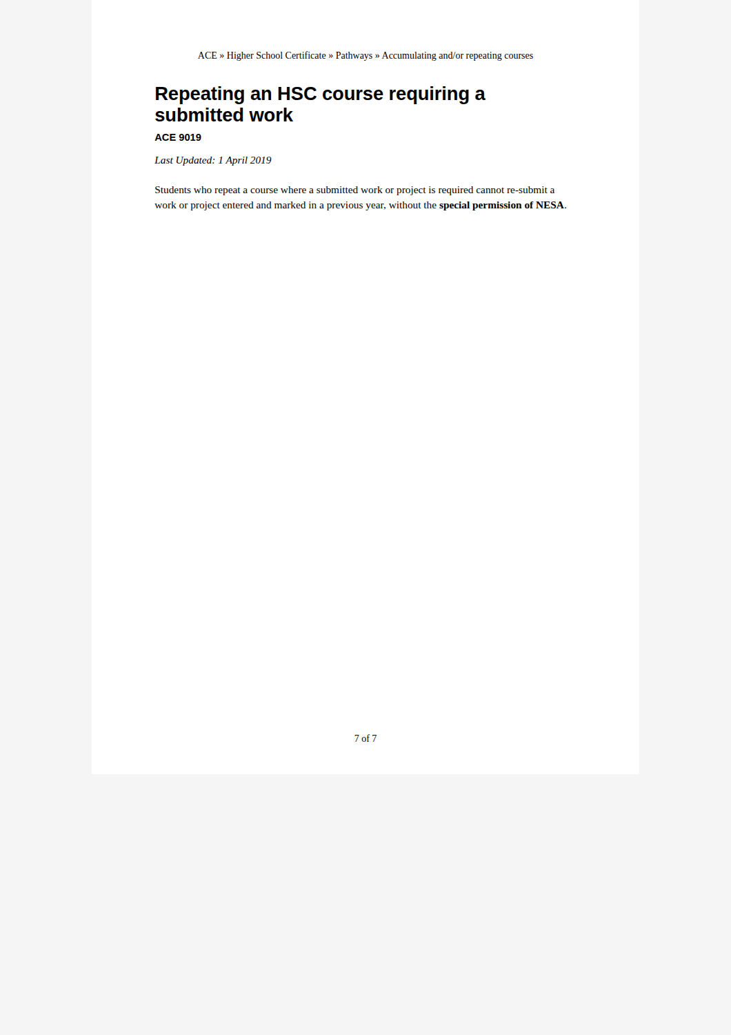ACE » Higher School Certificate » Pathways » Accumulating and/or repeating courses
Repeating an HSC course requiring a submitted work
ACE 9019
Last Updated: 1 April 2019
Students who repeat a course where a submitted work or project is required cannot re-submit a work or project entered and marked in a previous year, without the special permission of NESA.
7 of 7